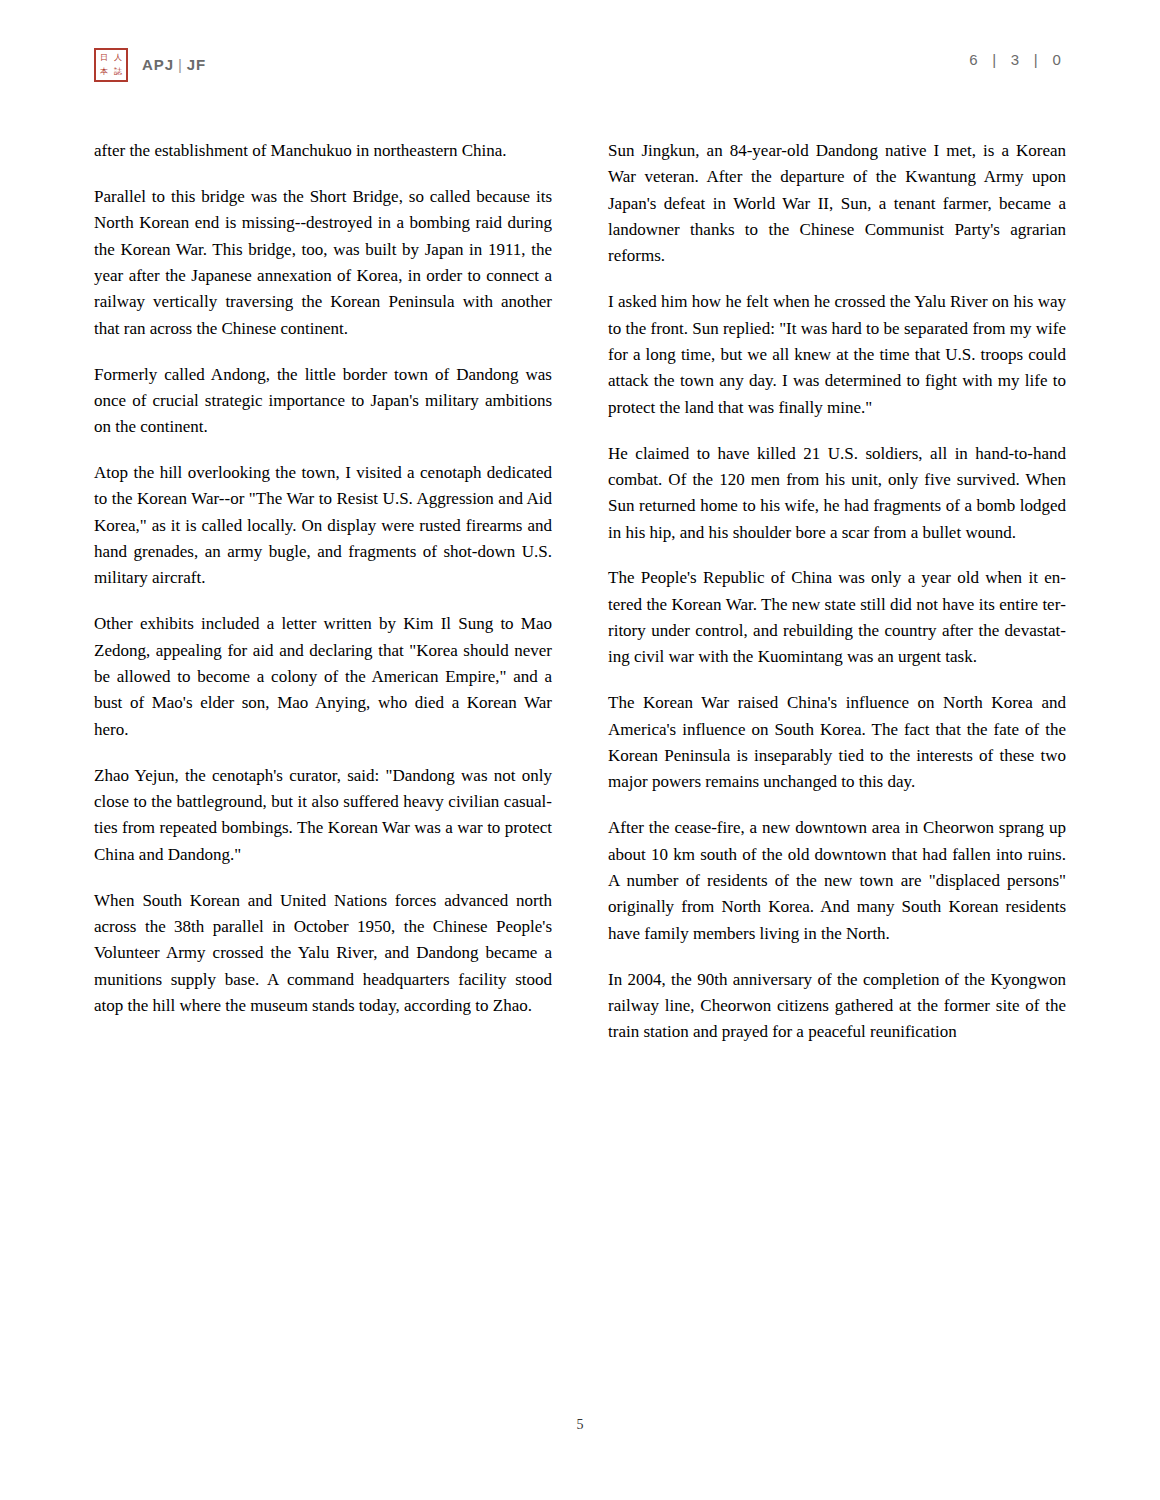日人 本誌
APJ|JF
6 | 3 | 0
after the establishment of Manchukuo in northeastern China.
Parallel to this bridge was the Short Bridge, so called because its North Korean end is missing--destroyed in a bombing raid during the Korean War. This bridge, too, was built by Japan in 1911, the year after the Japanese annexation of Korea, in order to connect a railway vertically traversing the Korean Peninsula with another that ran across the Chinese continent.
Formerly called Andong, the little border town of Dandong was once of crucial strategic importance to Japan's military ambitions on the continent.
Atop the hill overlooking the town, I visited a cenotaph dedicated to the Korean War--or "The War to Resist U.S. Aggression and Aid Korea," as it is called locally. On display were rusted firearms and hand grenades, an army bugle, and fragments of shot-down U.S. military aircraft.
Other exhibits included a letter written by Kim Il Sung to Mao Zedong, appealing for aid and declaring that "Korea should never be allowed to become a colony of the American Empire," and a bust of Mao's elder son, Mao Anying, who died a Korean War hero.
Zhao Yejun, the cenotaph's curator, said: "Dandong was not only close to the battleground, but it also suffered heavy civilian casualties from repeated bombings. The Korean War was a war to protect China and Dandong."
When South Korean and United Nations forces advanced north across the 38th parallel in October 1950, the Chinese People's Volunteer Army crossed the Yalu River, and Dandong became a munitions supply base. A command headquarters facility stood atop the hill where the museum stands today, according to Zhao.
Sun Jingkun, an 84-year-old Dandong native I met, is a Korean War veteran. After the departure of the Kwantung Army upon Japan's defeat in World War II, Sun, a tenant farmer, became a landowner thanks to the Chinese Communist Party's agrarian reforms.
I asked him how he felt when he crossed the Yalu River on his way to the front. Sun replied: "It was hard to be separated from my wife for a long time, but we all knew at the time that U.S. troops could attack the town any day. I was determined to fight with my life to protect the land that was finally mine."
He claimed to have killed 21 U.S. soldiers, all in hand-to-hand combat. Of the 120 men from his unit, only five survived. When Sun returned home to his wife, he had fragments of a bomb lodged in his hip, and his shoulder bore a scar from a bullet wound.
The People's Republic of China was only a year old when it entered the Korean War. The new state still did not have its entire territory under control, and rebuilding the country after the devastating civil war with the Kuomintang was an urgent task.
The Korean War raised China's influence on North Korea and America's influence on South Korea. The fact that the fate of the Korean Peninsula is inseparably tied to the interests of these two major powers remains unchanged to this day.
After the cease-fire, a new downtown area in Cheorwon sprang up about 10 km south of the old downtown that had fallen into ruins. A number of residents of the new town are "displaced persons" originally from North Korea. And many South Korean residents have family members living in the North.
In 2004, the 90th anniversary of the completion of the Kyongwon railway line, Cheorwon citizens gathered at the former site of the train station and prayed for a peaceful reunification
5